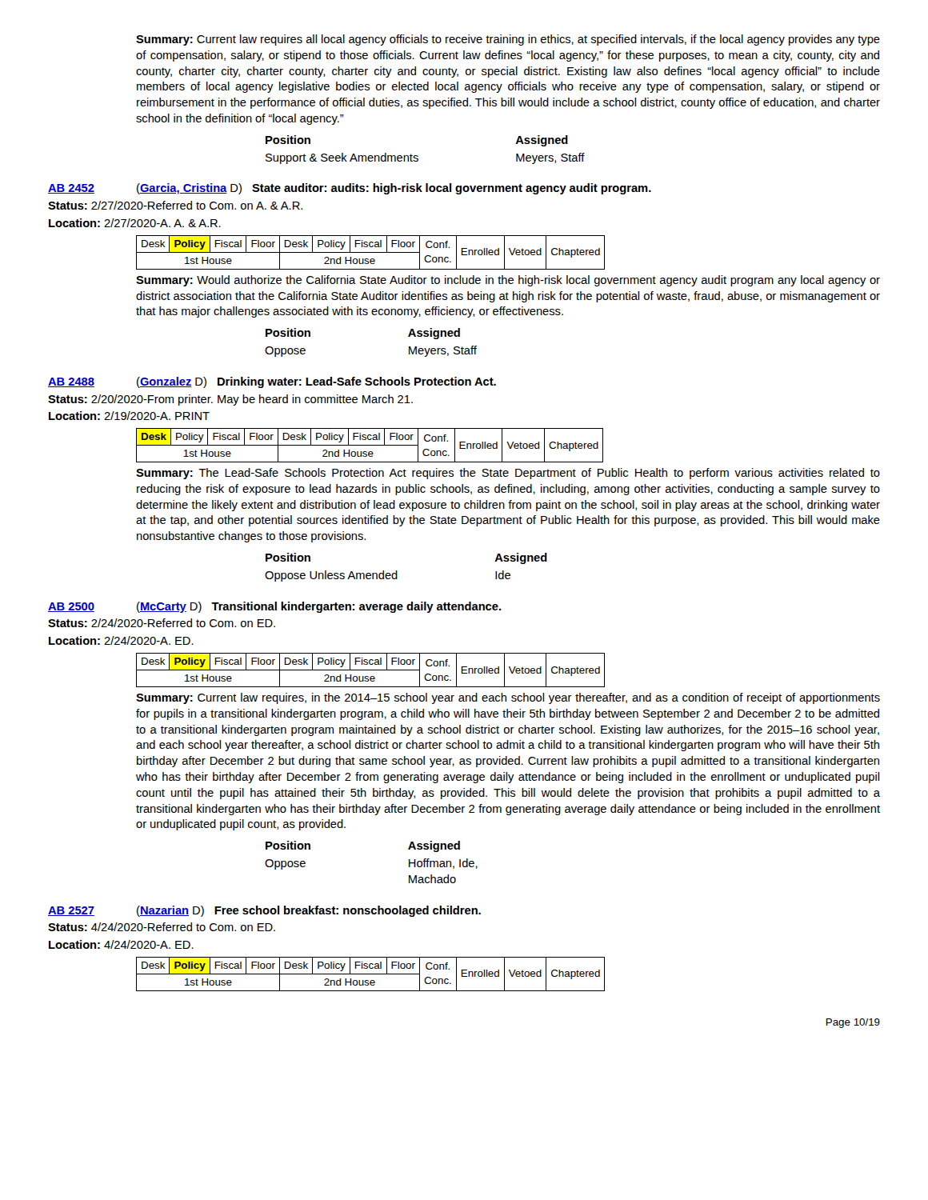Summary: Current law requires all local agency officials to receive training in ethics, at specified intervals, if the local agency provides any type of compensation, salary, or stipend to those officials. Current law defines “local agency,” for these purposes, to mean a city, county, city and county, charter city, charter county, charter city and county, or special district. Existing law also defines “local agency official” to include members of local agency legislative bodies or elected local agency officials who receive any type of compensation, salary, or stipend or reimbursement in the performance of official duties, as specified. This bill would include a school district, county office of education, and charter school in the definition of “local agency.”
| Position | Assigned |
| --- | --- |
| Support & Seek Amendments | Meyers, Staff |
AB 2452 (Garcia, Cristina D) State auditor: audits: high-risk local government agency audit program.
Status: 2/27/2020-Referred to Com. on A. & A.R.
Location: 2/27/2020-A. A. & A.R.
| Desk | Policy | Fiscal | Floor | Desk | Policy | Fiscal | Floor | Conf. Conc. | Enrolled | Vetoed | Chaptered |
| 1st House | 2nd House |
Summary: Would authorize the California State Auditor to include in the high-risk local government agency audit program any local agency or district association that the California State Auditor identifies as being at high risk for the potential of waste, fraud, abuse, or mismanagement or that has major challenges associated with its economy, efficiency, or effectiveness.
| Position | Assigned |
| --- | --- |
| Oppose | Meyers, Staff |
AB 2488 (Gonzalez D) Drinking water: Lead-Safe Schools Protection Act.
Status: 2/20/2020-From printer. May be heard in committee March 21.
Location: 2/19/2020-A. PRINT
| Desk | Policy | Fiscal | Floor | Desk | Policy | Fiscal | Floor | Conf. Conc. | Enrolled | Vetoed | Chaptered |
| 1st House | 2nd House |
Summary: The Lead-Safe Schools Protection Act requires the State Department of Public Health to perform various activities related to reducing the risk of exposure to lead hazards in public schools, as defined, including, among other activities, conducting a sample survey to determine the likely extent and distribution of lead exposure to children from paint on the school, soil in play areas at the school, drinking water at the tap, and other potential sources identified by the State Department of Public Health for this purpose, as provided. This bill would make nonsubstantive changes to those provisions.
| Position | Assigned |
| --- | --- |
| Oppose Unless Amended | Ide |
AB 2500 (McCarty D) Transitional kindergarten: average daily attendance.
Status: 2/24/2020-Referred to Com. on ED.
Location: 2/24/2020-A. ED.
| Desk | Policy | Fiscal | Floor | Desk | Policy | Fiscal | Floor | Conf. Conc. | Enrolled | Vetoed | Chaptered |
| 1st House | 2nd House |
Summary: Current law requires, in the 2014–15 school year and each school year thereafter, and as a condition of receipt of apportionments for pupils in a transitional kindergarten program, a child who will have their 5th birthday between September 2 and December 2 to be admitted to a transitional kindergarten program maintained by a school district or charter school. Existing law authorizes, for the 2015–16 school year, and each school year thereafter, a school district or charter school to admit a child to a transitional kindergarten program who will have their 5th birthday after December 2 but during that same school year, as provided. Current law prohibits a pupil admitted to a transitional kindergarten who has their birthday after December 2 from generating average daily attendance or being included in the enrollment or unduplicated pupil count until the pupil has attained their 5th birthday, as provided. This bill would delete the provision that prohibits a pupil admitted to a transitional kindergarten who has their birthday after December 2 from generating average daily attendance or being included in the enrollment or unduplicated pupil count, as provided.
| Position | Assigned |
| --- | --- |
| Oppose | Hoffman, Ide, Machado |
AB 2527 (Nazarian D) Free school breakfast: nonschoolaged children.
Status: 4/24/2020-Referred to Com. on ED.
Location: 4/24/2020-A. ED.
| Desk | Policy | Fiscal | Floor | Desk | Policy | Fiscal | Floor | Conf. Conc. | Enrolled | Vetoed | Chaptered |
| 1st House | 2nd House |
Page 10/19